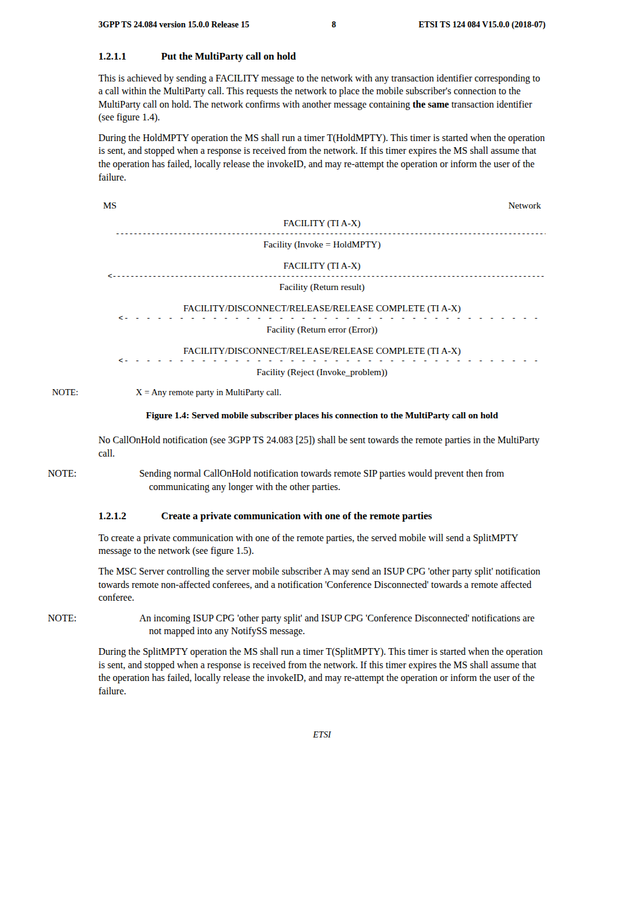3GPP TS 24.084 version 15.0.0 Release 15
8
ETSI TS 124 084 V15.0.0 (2018-07)
1.2.1.1 Put the MultiParty call on hold
This is achieved by sending a FACILITY message to the network with any transaction identifier corresponding to a call within the MultiParty call. This requests the network to place the mobile subscriber's connection to the MultiParty call on hold. The network confirms with another message containing the same transaction identifier (see figure 1.4).
During the HoldMPTY operation the MS shall run a timer T(HoldMPTY). This timer is started when the operation is sent, and stopped when a response is received from the network. If this timer expires the MS shall assume that the operation has failed, locally release the invokeID, and may re-attempt the operation or inform the user of the failure.
MS Network
FACILITY (TI A-X)
------------------------------------------------------------------------------------------------------------------->
Facility (Invoke = HoldMPTY)
FACILITY (TI A-X)
<-------------------------------------------------------------------------------------------------------------------
Facility (Return result)
FACILITY/DISCONNECT/RELEASE/RELEASE COMPLETE (TI A-X)
<- - - - - - - - - - - - - - - - - - - - - - - - - - - - - - - - - - - - - - - - - - - - -
Facility (Return error (Error))
FACILITY/DISCONNECT/RELEASE/RELEASE COMPLETE (TI A-X)
<- - - - - - - - - - - - - - - - - - - - - - - - - - - - - - - - - - - - - - - - - - - - -
Facility (Reject (Invoke_problem))
NOTE: X = Any remote party in MultiParty call.
Figure 1.4: Served mobile subscriber places his connection to the MultiParty call on hold
No CallOnHold notification (see 3GPP TS 24.083 [25]) shall be sent towards the remote parties in the MultiParty call.
NOTE: Sending normal CallOnHold notification towards remote SIP parties would prevent then from communicating any longer with the other parties.
1.2.1.2 Create a private communication with one of the remote parties
To create a private communication with one of the remote parties, the served mobile will send a SplitMPTY message to the network (see figure 1.5).
The MSC Server controlling the server mobile subscriber A may send an ISUP CPG 'other party split' notification towards remote non-affected conferees, and a notification 'Conference Disconnected' towards a remote affected conferee.
NOTE: An incoming ISUP CPG 'other party split' and ISUP CPG 'Conference Disconnected' notifications are not mapped into any NotifySS message.
During the SplitMPTY operation the MS shall run a timer T(SplitMPTY). This timer is started when the operation is sent, and stopped when a response is received from the network. If this timer expires the MS shall assume that the operation has failed, locally release the invokeID, and may re-attempt the operation or inform the user of the failure.
ETSI